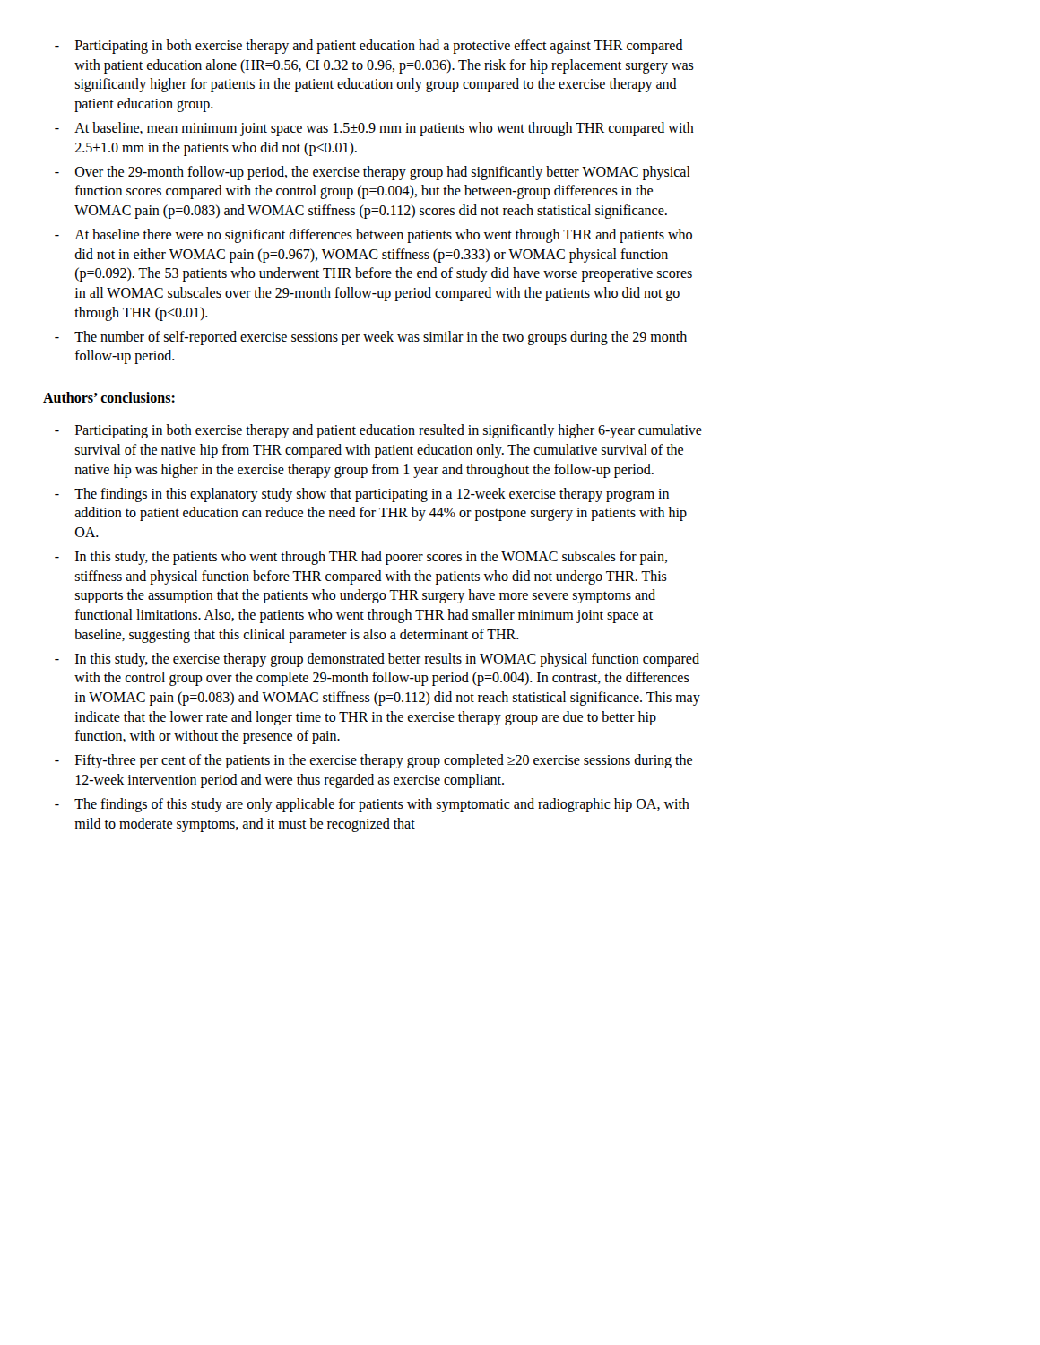Participating in both exercise therapy and patient education had a protective effect against THR compared with patient education alone (HR=0.56, CI 0.32 to 0.96, p=0.036). The risk for hip replacement surgery was significantly higher for patients in the patient education only group compared to the exercise therapy and patient education group.
At baseline, mean minimum joint space was 1.5±0.9 mm in patients who went through THR compared with 2.5±1.0 mm in the patients who did not (p<0.01).
Over the 29-month follow-up period, the exercise therapy group had significantly better WOMAC physical function scores compared with the control group (p=0.004), but the between-group differences in the WOMAC pain (p=0.083) and WOMAC stiffness (p=0.112) scores did not reach statistical significance.
At baseline there were no significant differences between patients who went through THR and patients who did not in either WOMAC pain (p=0.967), WOMAC stiffness (p=0.333) or WOMAC physical function (p=0.092). The 53 patients who underwent THR before the end of study did have worse preoperative scores in all WOMAC subscales over the 29-month follow-up period compared with the patients who did not go through THR (p<0.01).
The number of self-reported exercise sessions per week was similar in the two groups during the 29 month follow-up period.
Authors’ conclusions:
Participating in both exercise therapy and patient education resulted in significantly higher 6-year cumulative survival of the native hip from THR compared with patient education only. The cumulative survival of the native hip was higher in the exercise therapy group from 1 year and throughout the follow-up period.
The findings in this explanatory study show that participating in a 12-week exercise therapy program in addition to patient education can reduce the need for THR by 44% or postpone surgery in patients with hip OA.
In this study, the patients who went through THR had poorer scores in the WOMAC subscales for pain, stiffness and physical function before THR compared with the patients who did not undergo THR. This supports the assumption that the patients who undergo THR surgery have more severe symptoms and functional limitations. Also, the patients who went through THR had smaller minimum joint space at baseline, suggesting that this clinical parameter is also a determinant of THR.
In this study, the exercise therapy group demonstrated better results in WOMAC physical function compared with the control group over the complete 29-month follow-up period (p=0.004). In contrast, the differences in WOMAC pain (p=0.083) and WOMAC stiffness (p=0.112) did not reach statistical significance. This may indicate that the lower rate and longer time to THR in the exercise therapy group are due to better hip function, with or without the presence of pain.
Fifty-three per cent of the patients in the exercise therapy group completed ≥20 exercise sessions during the 12-week intervention period and were thus regarded as exercise compliant.
The findings of this study are only applicable for patients with symptomatic and radiographic hip OA, with mild to moderate symptoms, and it must be recognized that